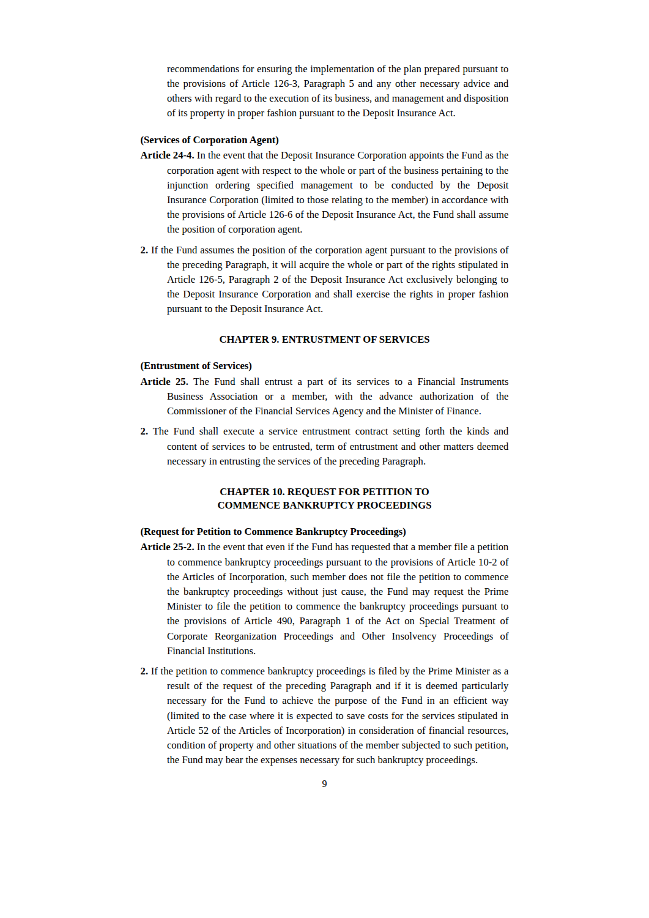recommendations for ensuring the implementation of the plan prepared pursuant to the provisions of Article 126-3, Paragraph 5 and any other necessary advice and others with regard to the execution of its business, and management and disposition of its property in proper fashion pursuant to the Deposit Insurance Act.
(Services of Corporation Agent)
Article 24-4. In the event that the Deposit Insurance Corporation appoints the Fund as the corporation agent with respect to the whole or part of the business pertaining to the injunction ordering specified management to be conducted by the Deposit Insurance Corporation (limited to those relating to the member) in accordance with the provisions of Article 126-6 of the Deposit Insurance Act, the Fund shall assume the position of corporation agent.
2. If the Fund assumes the position of the corporation agent pursuant to the provisions of the preceding Paragraph, it will acquire the whole or part of the rights stipulated in Article 126-5, Paragraph 2 of the Deposit Insurance Act exclusively belonging to the Deposit Insurance Corporation and shall exercise the rights in proper fashion pursuant to the Deposit Insurance Act.
CHAPTER 9. ENTRUSTMENT OF SERVICES
(Entrustment of Services)
Article 25. The Fund shall entrust a part of its services to a Financial Instruments Business Association or a member, with the advance authorization of the Commissioner of the Financial Services Agency and the Minister of Finance.
2. The Fund shall execute a service entrustment contract setting forth the kinds and content of services to be entrusted, term of entrustment and other matters deemed necessary in entrusting the services of the preceding Paragraph.
CHAPTER 10. REQUEST FOR PETITION TO
COMMENCE BANKRUPTCY PROCEEDINGS
(Request for Petition to Commence Bankruptcy Proceedings)
Article 25-2. In the event that even if the Fund has requested that a member file a petition to commence bankruptcy proceedings pursuant to the provisions of Article 10-2 of the Articles of Incorporation, such member does not file the petition to commence the bankruptcy proceedings without just cause, the Fund may request the Prime Minister to file the petition to commence the bankruptcy proceedings pursuant to the provisions of Article 490, Paragraph 1 of the Act on Special Treatment of Corporate Reorganization Proceedings and Other Insolvency Proceedings of Financial Institutions.
2. If the petition to commence bankruptcy proceedings is filed by the Prime Minister as a result of the request of the preceding Paragraph and if it is deemed particularly necessary for the Fund to achieve the purpose of the Fund in an efficient way (limited to the case where it is expected to save costs for the services stipulated in Article 52 of the Articles of Incorporation) in consideration of financial resources, condition of property and other situations of the member subjected to such petition, the Fund may bear the expenses necessary for such bankruptcy proceedings.
9